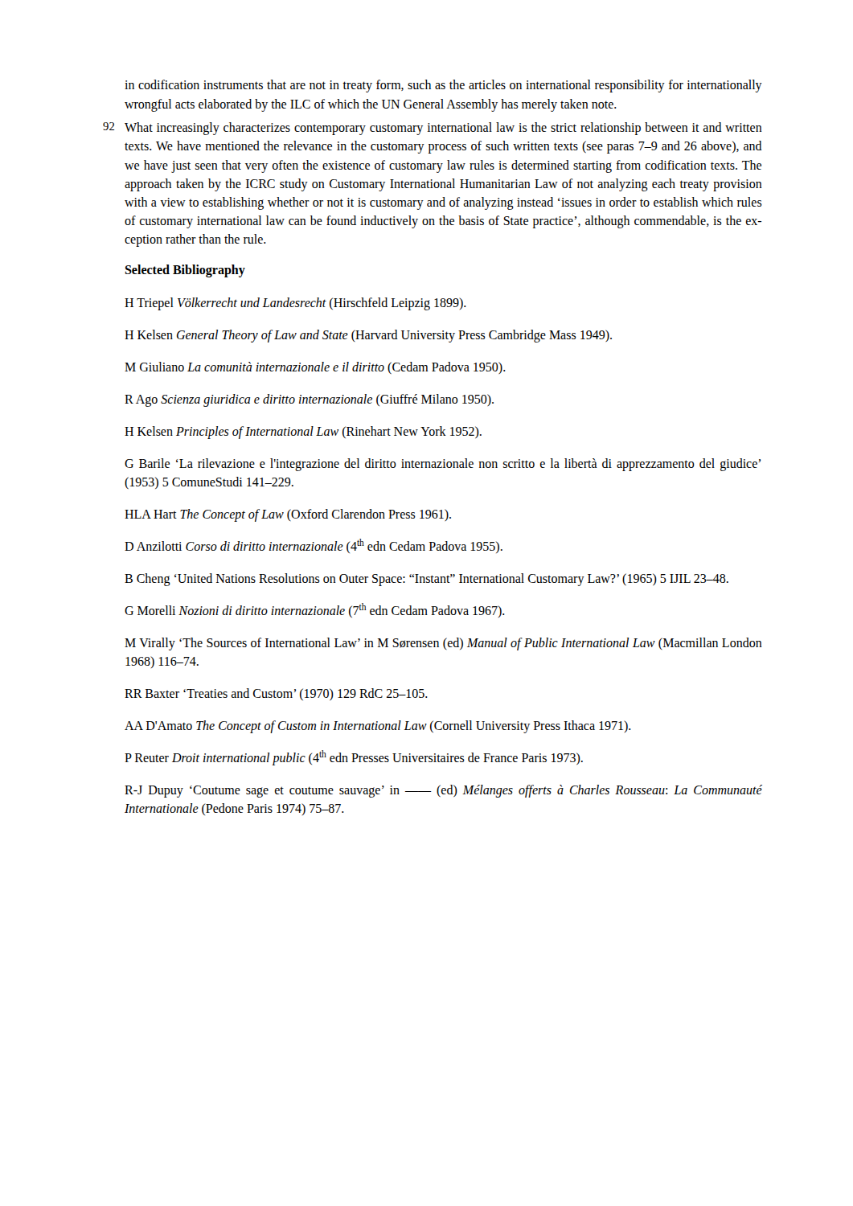in codification instruments that are not in treaty form, such as the articles on international responsibility for internationally wrongful acts elaborated by the ILC of which the UN General Assembly has merely taken note.
92 What increasingly characterizes contemporary customary international law is the strict relationship between it and written texts. We have mentioned the relevance in the customary process of such written texts (see paras 7–9 and 26 above), and we have just seen that very often the existence of customary law rules is determined starting from codification texts. The approach taken by the ICRC study on Customary International Humanitarian Law of not analyzing each treaty provision with a view to establishing whether or not it is customary and of analyzing instead ‘issues in order to establish which rules of customary international law can be found inductively on the basis of State practice’, although commendable, is the exception rather than the rule.
Selected Bibliography
H Triepel Völkerrecht und Landesrecht (Hirschfeld Leipzig 1899).
H Kelsen General Theory of Law and State (Harvard University Press Cambridge Mass 1949).
M Giuliano La comunità internazionale e il diritto (Cedam Padova 1950).
R Ago Scienza giuridica e diritto internazionale (Giuffré Milano 1950).
H Kelsen Principles of International Law (Rinehart New York 1952).
G Barile ‘La rilevazione e l'integrazione del diritto internazionale non scritto e la libertà di apprezzamento del giudice’ (1953) 5 ComuneStudi 141–229.
HLA Hart The Concept of Law (Oxford Clarendon Press 1961).
D Anzilotti Corso di diritto internazionale (4th edn Cedam Padova 1955).
B Cheng ‘United Nations Resolutions on Outer Space: “Instant” International Customary Law?’ (1965) 5 IJIL 23–48.
G Morelli Nozioni di diritto internazionale (7th edn Cedam Padova 1967).
M Virally ‘The Sources of International Law’ in M Sørensen (ed) Manual of Public International Law (Macmillan London 1968) 116–74.
RR Baxter ‘Treaties and Custom’ (1970) 129 RdC 25–105.
AA D'Amato The Concept of Custom in International Law (Cornell University Press Ithaca 1971).
P Reuter Droit international public (4th edn Presses Universitaires de France Paris 1973).
R-J Dupuy ‘Coutume sage et coutume sauvage’ in —— (ed) Mélanges offerts à Charles Rousseau: La Communauté Internationale (Pedone Paris 1974) 75–87.